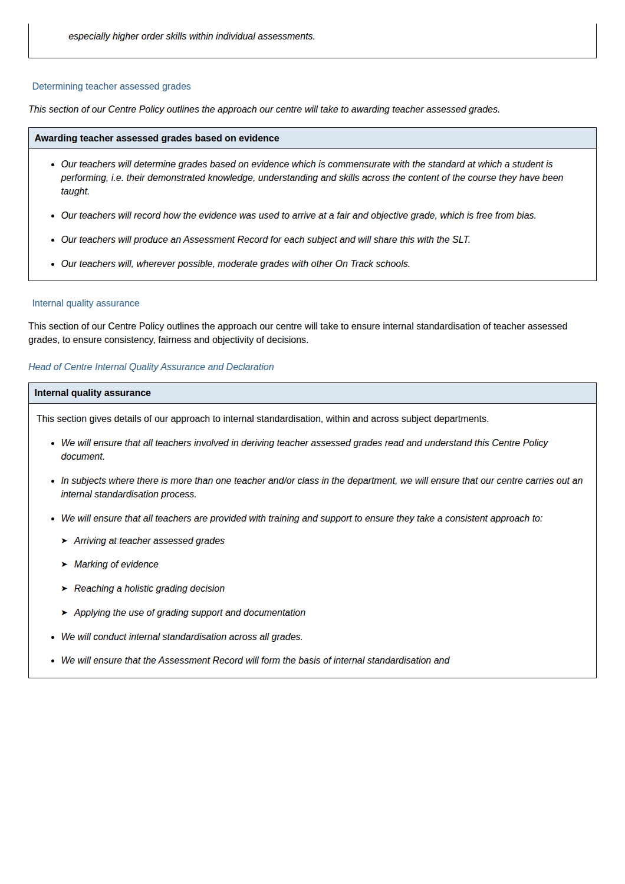especially higher order skills within individual assessments.
Determining teacher assessed grades
This section of our Centre Policy outlines the approach our centre will take to awarding teacher assessed grades.
| Awarding teacher assessed grades based on evidence |
| --- |
| Our teachers will determine grades based on evidence which is commensurate with the standard at which a student is performing, i.e. their demonstrated knowledge, understanding and skills across the content of the course they have been taught. Our teachers will record how the evidence was used to arrive at a fair and objective grade, which is free from bias. Our teachers will produce an Assessment Record for each subject and will share this with the SLT. Our teachers will, wherever possible, moderate grades with other On Track schools. |
Internal quality assurance
This section of our Centre Policy outlines the approach our centre will take to ensure internal standardisation of teacher assessed grades, to ensure consistency, fairness and objectivity of decisions.
Head of Centre Internal Quality Assurance and Declaration
| Internal quality assurance |
| --- |
| This section gives details of our approach to internal standardisation, within and across subject departments. We will ensure that all teachers involved in deriving teacher assessed grades read and understand this Centre Policy document. In subjects where there is more than one teacher and/or class in the department, we will ensure that our centre carries out an internal standardisation process. We will ensure that all teachers are provided with training and support to ensure they take a consistent approach to: Arriving at teacher assessed grades Marking of evidence Reaching a holistic grading decision Applying the use of grading support and documentation We will conduct internal standardisation across all grades. We will ensure that the Assessment Record will form the basis of internal standardisation and |